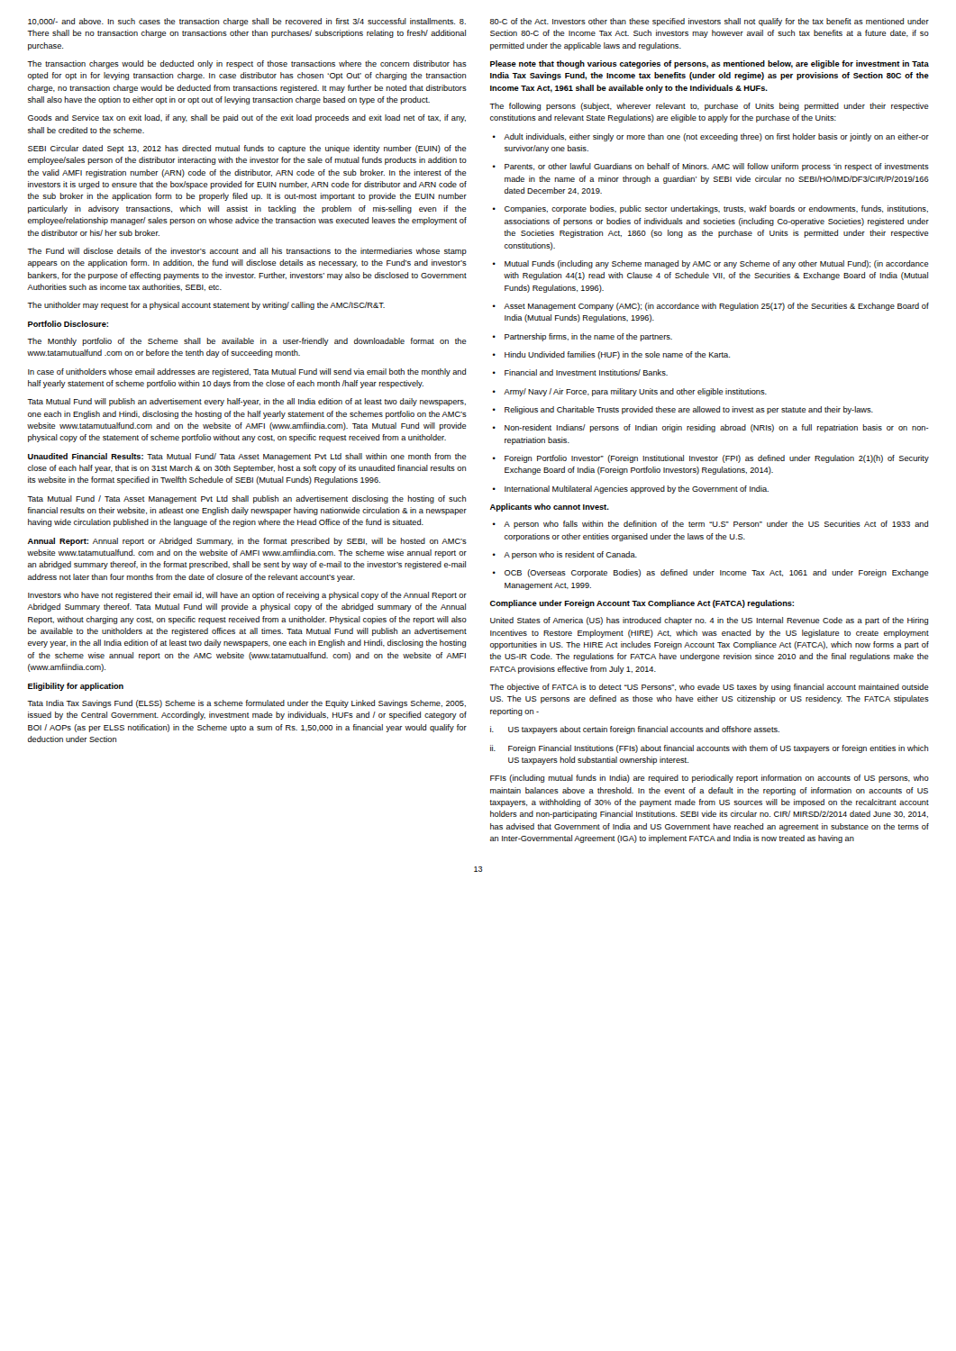10,000/- and above. In such cases the transaction charge shall be recovered in first 3/4 successful installments. 8. There shall be no transaction charge on transactions other than purchases/ subscriptions relating to fresh/ additional purchase.
The transaction charges would be deducted only in respect of those transactions where the concern distributor has opted for opt in for levying transaction charge. In case distributor has chosen ‘Opt Out’ of charging the transaction charge, no transaction charge would be deducted from transactions registered. It may further be noted that distributors shall also have the option to either opt in or opt out of levying transaction charge based on type of the product.
Goods and Service tax on exit load, if any, shall be paid out of the exit load proceeds and exit load net of tax, if any, shall be credited to the scheme.
SEBI Circular dated Sept 13, 2012 has directed mutual funds to capture the unique identity number (EUIN) of the employee/sales person of the distributor interacting with the investor for the sale of mutual funds products in addition to the valid AMFI registration number (ARN) code of the distributor, ARN code of the sub broker. In the interest of the investors it is urged to ensure that the box/space provided for EUIN number, ARN code for distributor and ARN code of the sub broker in the application form to be properly filed up. It is out-most important to provide the EUIN number particularly in advisory transactions, which will assist in tackling the problem of mis-selling even if the employee/relationship manager/ sales person on whose advice the transaction was executed leaves the employment of the distributor or his/ her sub broker.
The Fund will disclose details of the investor’s account and all his transactions to the intermediaries whose stamp appears on the application form. In addition, the fund will disclose details as necessary, to the Fund’s and investor’s bankers, for the purpose of effecting payments to the investor. Further, investors’ may also be disclosed to Government Authorities such as income tax authorities, SEBI, etc.
The unitholder may request for a physical account statement by writing/ calling the AMC/ISC/R&T.
Portfolio Disclosure:
The Monthly portfolio of the Scheme shall be available in a user-friendly and downloadable format on the www.tatamutualfund .com on or before the tenth day of succeeding month.
In case of unitholders whose email addresses are registered, Tata Mutual Fund will send via email both the monthly and half yearly statement of scheme portfolio within 10 days from the close of each month /half year respectively.
Tata Mutual Fund will publish an advertisement every half-year, in the all India edition of at least two daily newspapers, one each in English and Hindi, disclosing the hosting of the half yearly statement of the schemes portfolio on the AMC’s website www.tatamutualfund.com and on the website of AMFI (www.amfiindia.com). Tata Mutual Fund will provide physical copy of the statement of scheme portfolio without any cost, on specific request received from a unitholder.
Unaudited Financial Results: Tata Mutual Fund/ Tata Asset Management Pvt Ltd shall within one month from the close of each half year, that is on 31st March & on 30th September, host a soft copy of its unaudited financial results on its website in the format specified in Twelfth Schedule of SEBI (Mutual Funds) Regulations 1996.
Tata Mutual Fund / Tata Asset Management Pvt Ltd shall publish an advertisement disclosing the hosting of such financial results on their website, in atleast one English daily newspaper having nationwide circulation & in a newspaper having wide circulation published in the language of the region where the Head Office of the fund is situated.
Annual Report: Annual report or Abridged Summary, in the format prescribed by SEBI, will be hosted on AMC’s website www.tatamutualfund. com and on the website of AMFI www.amfiindia.com. The scheme wise annual report or an abridged summary thereof, in the format prescribed, shall be sent by way of e-mail to the investor’s registered e-mail address not later than four months from the date of closure of the relevant account’s year.
Investors who have not registered their email id, will have an option of receiving a physical copy of the Annual Report or Abridged Summary thereof. Tata Mutual Fund will provide a physical copy of the abridged summary of the Annual Report, without charging any cost, on specific request received from a unitholder. Physical copies of the report will also be available to the unitholders at the registered offices at all times. Tata Mutual Fund will publish an advertisement every year, in the all India edition of at least two daily newspapers, one each in English and Hindi, disclosing the hosting of the scheme wise annual report on the AMC website (www.tatamutualfund. com) and on the website of AMFI (www.amfiindia.com).
Eligibility for application
Tata India Tax Savings Fund (ELSS) Scheme is a scheme formulated under the Equity Linked Savings Scheme, 2005, issued by the Central Government. Accordingly, investment made by individuals, HUFs and / or specified category of BOI / AOPs (as per ELSS notification) in the Scheme upto a sum of Rs. 1,50,000 in a financial year would qualify for deduction under Section
80-C of the Act. Investors other than these specified investors shall not qualify for the tax benefit as mentioned under Section 80-C of the Income Tax Act. Such investors may however avail of such tax benefits at a future date, if so permitted under the applicable laws and regulations.
Please note that though various categories of persons, as mentioned below, are eligible for investment in Tata India Tax Savings Fund, the Income tax benefits (under old regime) as per provisions of Section 80C of the Income Tax Act, 1961 shall be available only to the Individuals & HUFs.
The following persons (subject, wherever relevant to, purchase of Units being permitted under their respective constitutions and relevant State Regulations) are eligible to apply for the purchase of the Units:
Adult individuals, either singly or more than one (not exceeding three) on first holder basis or jointly on an either-or survivor/any one basis.
Parents, or other lawful Guardians on behalf of Minors. AMC will follow uniform process ‘in respect of investments made in the name of a minor through a guardian’ by SEBI vide circular no SEBI/HO/IMD/DF3/CIR/P/2019/166 dated December 24, 2019.
Companies, corporate bodies, public sector undertakings, trusts, wakf boards or endowments, funds, institutions, associations of persons or bodies of individuals and societies (including Co-operative Societies) registered under the Societies Registration Act, 1860 (so long as the purchase of Units is permitted under their respective constitutions).
Mutual Funds (including any Scheme managed by AMC or any Scheme of any other Mutual Fund); (in accordance with Regulation 44(1) read with Clause 4 of Schedule VII, of the Securities & Exchange Board of India (Mutual Funds) Regulations, 1996).
Asset Management Company (AMC); (in accordance with Regulation 25(17) of the Securities & Exchange Board of India (Mutual Funds) Regulations, 1996).
Partnership firms, in the name of the partners.
Hindu Undivided families (HUF) in the sole name of the Karta.
Financial and Investment Institutions/ Banks.
Army/ Navy / Air Force, para military Units and other eligible institutions.
Religious and Charitable Trusts provided these are allowed to invest as per statute and their by-laws.
Non-resident Indians/ persons of Indian origin residing abroad (NRIs) on a full repatriation basis or on non-repatriation basis.
Foreign Portfolio Investor” (Foreign Institutional Investor (FPI) as defined under Regulation 2(1)(h) of Security Exchange Board of India (Foreign Portfolio Investors) Regulations, 2014).
International Multilateral Agencies approved by the Government of India.
Applicants who cannot Invest.
A person who falls within the definition of the term “U.S” Person” under the US Securities Act of 1933 and corporations or other entities organised under the laws of the U.S.
A person who is resident of Canada.
OCB (Overseas Corporate Bodies) as defined under Income Tax Act, 1061 and under Foreign Exchange Management Act, 1999.
Compliance under Foreign Account Tax Compliance Act (FATCA) regulations:
United States of America (US) has introduced chapter no. 4 in the US Internal Revenue Code as a part of the Hiring Incentives to Restore Employment (HIRE) Act, which was enacted by the US legislature to create employment opportunities in US. The HIRE Act includes Foreign Account Tax Compliance Act (FATCA), which now forms a part of the US-IR Code. The regulations for FATCA have undergone revision since 2010 and the final regulations make the FATCA provisions effective from July 1, 2014.
The objective of FATCA is to detect “US Persons”, who evade US taxes by using financial account maintained outside US. The US persons are defined as those who have either US citizenship or US residency. The FATCA stipulates reporting on -
US taxpayers about certain foreign financial accounts and offshore assets.
Foreign Financial Institutions (FFIs) about financial accounts with them of US taxpayers or foreign entities in which US taxpayers hold substantial ownership interest.
FFIs (including mutual funds in India) are required to periodically report information on accounts of US persons, who maintain balances above a threshold. In the event of a default in the reporting of information on accounts of US taxpayers, a withholding of 30% of the payment made from US sources will be imposed on the recalcitrant account holders and non-participating Financial Institutions. SEBI vide its circular no. CIR/ MIRSD/2/2014 dated June 30, 2014, has advised that Government of India and US Government have reached an agreement in substance on the terms of an Inter-Governmental Agreement (IGA) to implement FATCA and India is now treated as having an
13